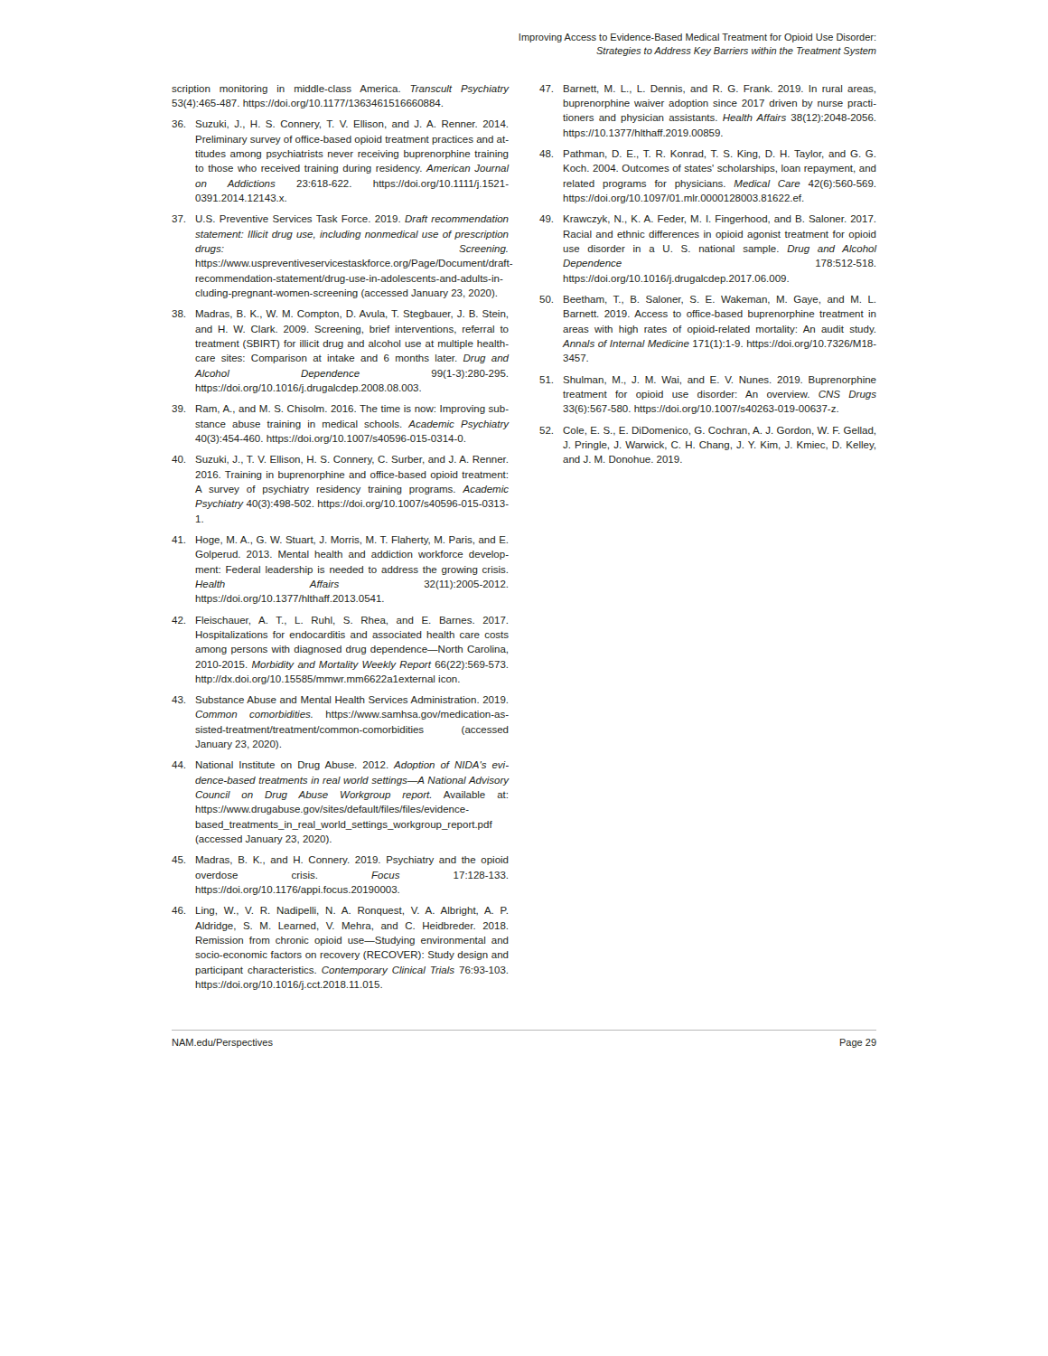Improving Access to Evidence-Based Medical Treatment for Opioid Use Disorder: Strategies to Address Key Barriers within the Treatment System
scription monitoring in middle-class America. Transcult Psychiatry 53(4):465-487. https://doi.org/10.1177/1363461516660884.
36. Suzuki, J., H. S. Connery, T. V. Ellison, and J. A. Renner. 2014. Preliminary survey of office-based opioid treatment practices and attitudes among psychiatrists never receiving buprenorphine training to those who received training during residency. American Journal on Addictions 23:618-622. https://doi.org/10.1111/j.1521-0391.2014.12143.x.
37. U.S. Preventive Services Task Force. 2019. Draft recommendation statement: Illicit drug use, including nonmedical use of prescription drugs: Screening. https://www.uspreventiveservicestaskforce.org/Page/Document/draft-recommendation-statement/drug-use-in-adolescents-and-adults-including-pregnant-women-screening (accessed January 23, 2020).
38. Madras, B. K., W. M. Compton, D. Avula, T. Stegbauer, J. B. Stein, and H. W. Clark. 2009. Screening, brief interventions, referral to treatment (SBIRT) for illicit drug and alcohol use at multiple healthcare sites: Comparison at intake and 6 months later. Drug and Alcohol Dependence 99(1-3):280-295. https://doi.org/10.1016/j.drugalcdep.2008.08.003.
39. Ram, A., and M. S. Chisolm. 2016. The time is now: Improving substance abuse training in medical schools. Academic Psychiatry 40(3):454-460. https://doi.org/10.1007/s40596-015-0314-0.
40. Suzuki, J., T. V. Ellison, H. S. Connery, C. Surber, and J. A. Renner. 2016. Training in buprenorphine and office-based opioid treatment: A survey of psychiatry residency training programs. Academic Psychiatry 40(3):498-502. https://doi.org/10.1007/s40596-015-0313-1.
41. Hoge, M. A., G. W. Stuart, J. Morris, M. T. Flaherty, M. Paris, and E. Golperud. 2013. Mental health and addiction workforce development: Federal leadership is needed to address the growing crisis. Health Affairs 32(11):2005-2012. https://doi.org/10.1377/hlthaff.2013.0541.
42. Fleischauer, A. T., L. Ruhl, S. Rhea, and E. Barnes. 2017. Hospitalizations for endocarditis and associated health care costs among persons with diagnosed drug dependence—North Carolina, 2010-2015. Morbidity and Mortality Weekly Report 66(22):569-573. http://dx.doi.org/10.15585/mmwr.mm6622a1external icon.
43. Substance Abuse and Mental Health Services Administration. 2019. Common comorbidities. https://www.samhsa.gov/medication-assisted-treatment/treatment/common-comorbidities (accessed January 23, 2020).
44. National Institute on Drug Abuse. 2012. Adoption of NIDA's evidence-based treatments in real world settings—A National Advisory Council on Drug Abuse Workgroup report. Available at: https://www.drugabuse.gov/sites/default/files/files/evidence-based_treatments_in_real_world_settings_workgroup_report.pdf (accessed January 23, 2020).
45. Madras, B. K., and H. Connery. 2019. Psychiatry and the opioid overdose crisis. Focus 17:128-133. https://doi.org/10.1176/appi.focus.20190003.
46. Ling, W., V. R. Nadipelli, N. A. Ronquest, V. A. Albright, A. P. Aldridge, S. M. Learned, V. Mehra, and C. Heidbreder. 2018. Remission from chronic opioid use—Studying environmental and socio-economic factors on recovery (RECOVER): Study design and participant characteristics. Contemporary Clinical Trials 76:93-103. https://doi.org/10.1016/j.cct.2018.11.015.
47. Barnett, M. L., L. Dennis, and R. G. Frank. 2019. In rural areas, buprenorphine waiver adoption since 2017 driven by nurse practitioners and physician assistants. Health Affairs 38(12):2048-2056. https://10.1377/hlthaff.2019.00859.
48. Pathman, D. E., T. R. Konrad, T. S. King, D. H. Taylor, and G. G. Koch. 2004. Outcomes of states' scholarships, loan repayment, and related programs for physicians. Medical Care 42(6):560-569. https://doi.org/10.1097/01.mlr.0000128003.81622.ef.
49. Krawczyk, N., K. A. Feder, M. I. Fingerhood, and B. Saloner. 2017. Racial and ethnic differences in opioid agonist treatment for opioid use disorder in a U. S. national sample. Drug and Alcohol Dependence 178:512-518. https://doi.org/10.1016/j.drugalcdep.2017.06.009.
50. Beetham, T., B. Saloner, S. E. Wakeman, M. Gaye, and M. L. Barnett. 2019. Access to office-based buprenorphine treatment in areas with high rates of opioid-related mortality: An audit study. Annals of Internal Medicine 171(1):1-9. https://doi.org/10.7326/M18-3457.
51. Shulman, M., J. M. Wai, and E. V. Nunes. 2019. Buprenorphine treatment for opioid use disorder: An overview. CNS Drugs 33(6):567-580. https://doi.org/10.1007/s40263-019-00637-z.
52. Cole, E. S., E. DiDomenico, G. Cochran, A. J. Gordon, W. F. Gellad, J. Pringle, J. Warwick, C. H. Chang, J. Y. Kim, J. Kmiec, D. Kelley, and J. M. Donohue. 2019.
NAM.edu/Perspectives
Page 29